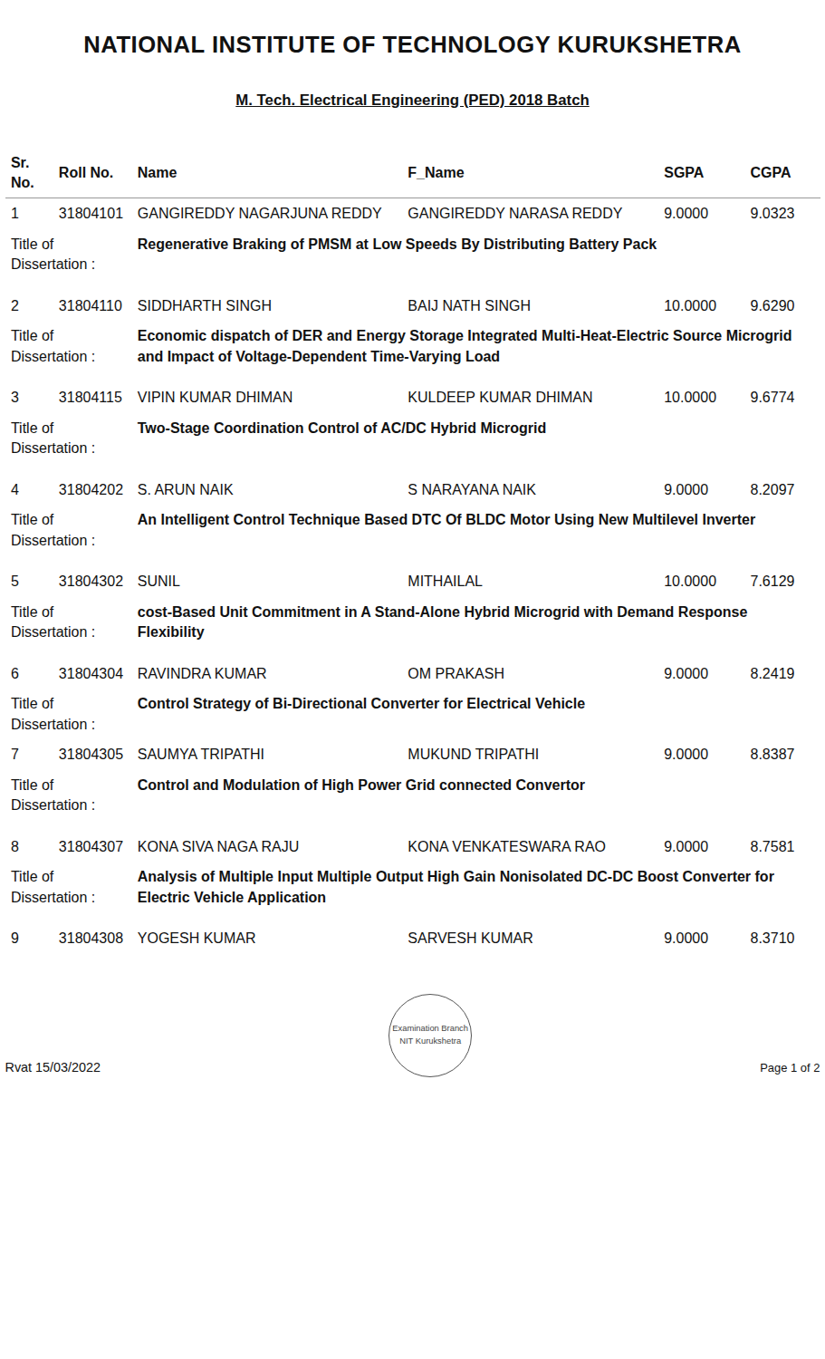NATIONAL INSTITUTE OF TECHNOLOGY KURUKSHETRA
M. Tech. Electrical Engineering (PED) 2018 Batch
| Sr. No. | Roll No. | Name | F_Name | SGPA | CGPA |
| --- | --- | --- | --- | --- | --- |
| 1 | 31804101 | GANGIREDDY NAGARJUNA REDDY | GANGIREDDY NARASA REDDY | 9.0000 | 9.0323 |
| Title of Dissertation : | Regenerative Braking of PMSM at Low Speeds By Distributing Battery Pack |
| 2 | 31804110 | SIDDHARTH SINGH | BAIJ NATH SINGH | 10.0000 | 9.6290 |
| Title of Dissertation : | Economic dispatch of DER and Energy Storage Integrated Multi-Heat-Electric Source Microgrid and Impact of Voltage-Dependent Time-Varying Load |
| 3 | 31804115 | VIPIN KUMAR DHIMAN | KULDEEP KUMAR DHIMAN | 10.0000 | 9.6774 |
| Title of Dissertation : | Two-Stage Coordination Control of AC/DC Hybrid Microgrid |
| 4 | 31804202 | S. ARUN NAIK | S NARAYANA NAIK | 9.0000 | 8.2097 |
| Title of Dissertation : | An Intelligent Control Technique Based DTC Of BLDC Motor Using New Multilevel Inverter |
| 5 | 31804302 | SUNIL | MITHAILAL | 10.0000 | 7.6129 |
| Title of Dissertation : | cost-Based Unit Commitment in A Stand-Alone Hybrid Microgrid with Demand Response Flexibility |
| 6 | 31804304 | RAVINDRA KUMAR | OM PRAKASH | 9.0000 | 8.2419 |
| Title of Dissertation : | Control Strategy of Bi-Directional Converter for Electrical Vehicle |
| 7 | 31804305 | SAUMYA TRIPATHI | MUKUND TRIPATHI | 9.0000 | 8.8387 |
| Title of Dissertation : | Control and Modulation of High Power Grid connected Convertor |
| 8 | 31804307 | KONA SIVA NAGA RAJU | KONA VENKATESWARA RAO | 9.0000 | 8.7581 |
| Title of Dissertation : | Analysis of Multiple Input Multiple Output High Gain Nonisolated DC-DC Boost Converter for Electric Vehicle Application |
| 9 | 31804308 | YOGESH KUMAR | SARVESH KUMAR | 9.0000 | 8.3710 |
Rvat 15/03/2022
Examination Branch
NIT Kurukshetra
Page 1 of 2